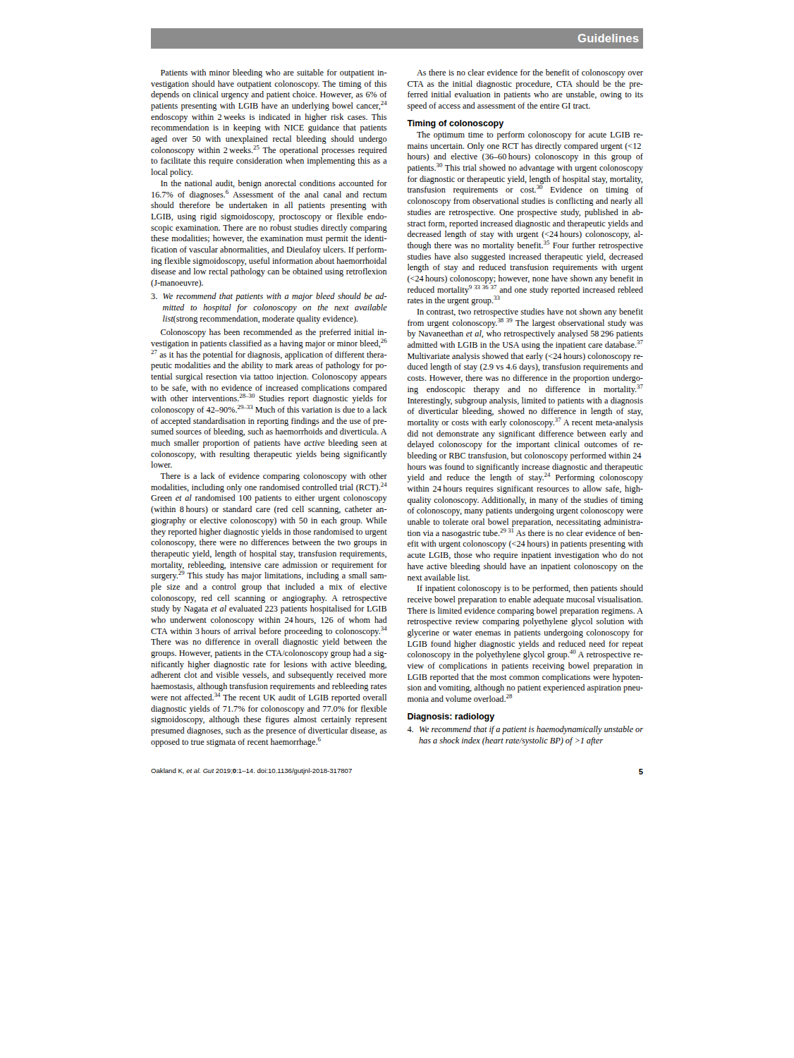Guidelines
Patients with minor bleeding who are suitable for outpatient investigation should have outpatient colonoscopy. The timing of this depends on clinical urgency and patient choice. However, as 6% of patients presenting with LGIB have an underlying bowel cancer,24 endoscopy within 2 weeks is indicated in higher risk cases. This recommendation is in keeping with NICE guidance that patients aged over 50 with unexplained rectal bleeding should undergo colonoscopy within 2 weeks.25 The operational processes required to facilitate this require consideration when implementing this as a local policy.
In the national audit, benign anorectal conditions accounted for 16.7% of diagnoses.6 Assessment of the anal canal and rectum should therefore be undertaken in all patients presenting with LGIB, using rigid sigmoidoscopy, proctoscopy or flexible endoscopic examination. There are no robust studies directly comparing these modalities; however, the examination must permit the identification of vascular abnormalities, and Dieulafoy ulcers. If performing flexible sigmoidoscopy, useful information about haemorrhoidal disease and low rectal pathology can be obtained using retroflexion (J-manoeuvre).
3. We recommend that patients with a major bleed should be admitted to hospital for colonoscopy on the next available list(strong recommendation, moderate quality evidence).
Colonoscopy has been recommended as the preferred initial investigation in patients classified as a having major or minor bleed,26 27 as it has the potential for diagnosis, application of different therapeutic modalities and the ability to mark areas of pathology for potential surgical resection via tattoo injection. Colonoscopy appears to be safe, with no evidence of increased complications compared with other interventions.28–30 Studies report diagnostic yields for colonoscopy of 42–90%.29–33 Much of this variation is due to a lack of accepted standardisation in reporting findings and the use of presumed sources of bleeding, such as haemorrhoids and diverticula. A much smaller proportion of patients have active bleeding seen at colonoscopy, with resulting therapeutic yields being significantly lower.
There is a lack of evidence comparing colonoscopy with other modalities, including only one randomised controlled trial (RCT).24 Green et al randomised 100 patients to either urgent colonoscopy (within 8 hours) or standard care (red cell scanning, catheter angiography or elective colonoscopy) with 50 in each group. While they reported higher diagnostic yields in those randomised to urgent colonoscopy, there were no differences between the two groups in therapeutic yield, length of hospital stay, transfusion requirements, mortality, rebleeding, intensive care admission or requirement for surgery.29 This study has major limitations, including a small sample size and a control group that included a mix of elective colonoscopy, red cell scanning or angiography. A retrospective study by Nagata et al evaluated 223 patients hospitalised for LGIB who underwent colonoscopy within 24 hours, 126 of whom had CTA within 3 hours of arrival before proceeding to colonoscopy.34 There was no difference in overall diagnostic yield between the groups. However, patients in the CTA/colonoscopy group had a significantly higher diagnostic rate for lesions with active bleeding, adherent clot and visible vessels, and subsequently received more haemostasis, although transfusion requirements and rebleeding rates were not affected.34 The recent UK audit of LGIB reported overall diagnostic yields of 71.7% for colonoscopy and 77.0% for flexible sigmoidoscopy, although these figures almost certainly represent presumed diagnoses, such as the presence of diverticular disease, as opposed to true stigmata of recent haemorrhage.6
As there is no clear evidence for the benefit of colonoscopy over CTA as the initial diagnostic procedure, CTA should be the preferred initial evaluation in patients who are unstable, owing to its speed of access and assessment of the entire GI tract.
Timing of colonoscopy
The optimum time to perform colonoscopy for acute LGIB remains uncertain. Only one RCT has directly compared urgent (<12 hours) and elective (36–60 hours) colonoscopy in this group of patients.30 This trial showed no advantage with urgent colonoscopy for diagnostic or therapeutic yield, length of hospital stay, mortality, transfusion requirements or cost.30 Evidence on timing of colonoscopy from observational studies is conflicting and nearly all studies are retrospective. One prospective study, published in abstract form, reported increased diagnostic and therapeutic yields and decreased length of stay with urgent (<24 hours) colonoscopy, although there was no mortality benefit.35 Four further retrospective studies have also suggested increased therapeutic yield, decreased length of stay and reduced transfusion requirements with urgent (<24 hours) colonoscopy; however, none have shown any benefit in reduced mortality9 33 36 37 and one study reported increased rebleed rates in the urgent group.33
In contrast, two retrospective studies have not shown any benefit from urgent colonoscopy.38 39 The largest observational study was by Navaneethan et al, who retrospectively analysed 58 296 patients admitted with LGIB in the USA using the inpatient care database.37 Multivariate analysis showed that early (<24 hours) colonoscopy reduced length of stay (2.9 vs 4.6 days), transfusion requirements and costs. However, there was no difference in the proportion undergoing endoscopic therapy and no difference in mortality.37 Interestingly, subgroup analysis, limited to patients with a diagnosis of diverticular bleeding, showed no difference in length of stay, mortality or costs with early colonoscopy.37 A recent meta-analysis did not demonstrate any significant difference between early and delayed colonoscopy for the important clinical outcomes of rebleeding or RBC transfusion, but colonoscopy performed within 24 hours was found to significantly increase diagnostic and therapeutic yield and reduce the length of stay.24 Performing colonoscopy within 24 hours requires significant resources to allow safe, high-quality colonoscopy. Additionally, in many of the studies of timing of colonoscopy, many patients undergoing urgent colonoscopy were unable to tolerate oral bowel preparation, necessitating administration via a nasogastric tube.29 31 As there is no clear evidence of benefit with urgent colonoscopy (<24 hours) in patients presenting with acute LGIB, those who require inpatient investigation who do not have active bleeding should have an inpatient colonoscopy on the next available list.
If inpatient colonoscopy is to be performed, then patients should receive bowel preparation to enable adequate mucosal visualisation. There is limited evidence comparing bowel preparation regimens. A retrospective review comparing polyethylene glycol solution with glycerine or water enemas in patients undergoing colonoscopy for LGIB found higher diagnostic yields and reduced need for repeat colonoscopy in the polyethylene glycol group.40 A retrospective review of complications in patients receiving bowel preparation in LGIB reported that the most common complications were hypotension and vomiting, although no patient experienced aspiration pneumonia and volume overload.28
Diagnosis: radiology
4. We recommend that if a patient is haemodynamically unstable or has a shock index (heart rate/systolic BP) of >1 after
Oakland K, et al. Gut 2019;0:1–14. doi:10.1136/gutjnl-2018-317807
5